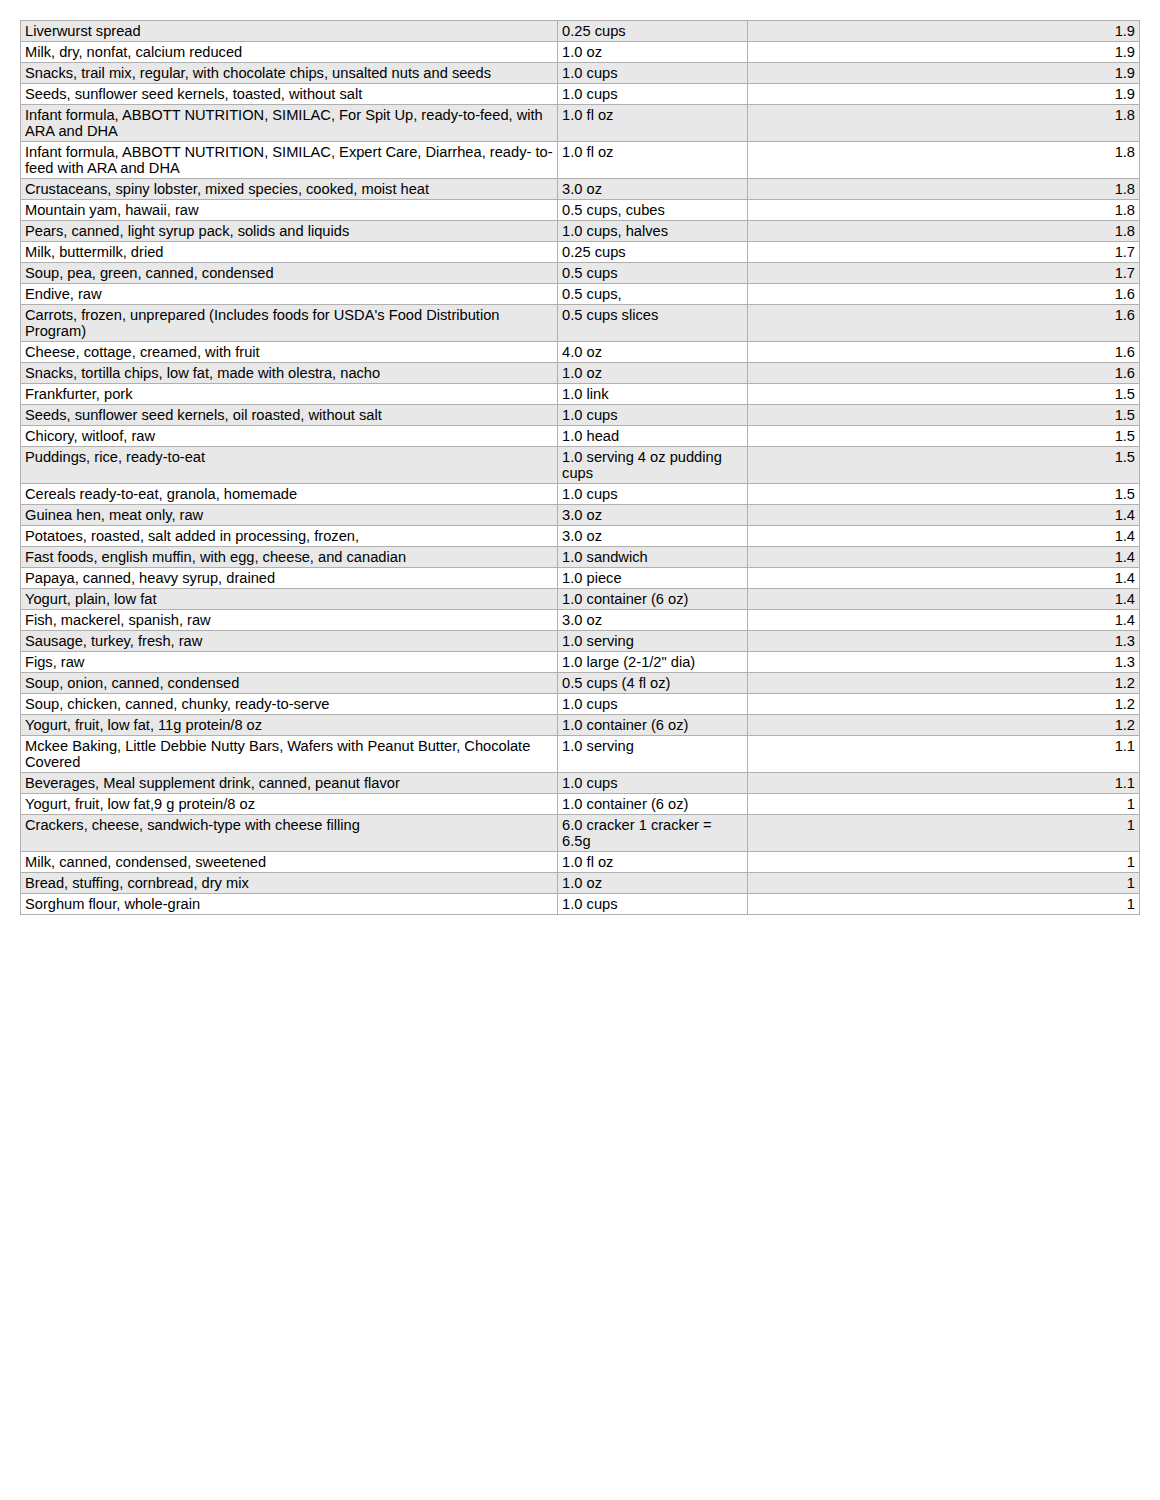| Liverwurst spread | 0.25 cups | 1.9 |
| Milk, dry, nonfat, calcium reduced | 1.0 oz | 1.9 |
| Snacks, trail mix, regular, with chocolate chips, unsalted nuts and seeds | 1.0 cups | 1.9 |
| Seeds, sunflower seed kernels, toasted, without salt | 1.0 cups | 1.9 |
| Infant formula, ABBOTT NUTRITION, SIMILAC, For Spit Up, ready-to-feed, with ARA and DHA | 1.0 fl oz | 1.8 |
| Infant formula, ABBOTT NUTRITION, SIMILAC, Expert Care, Diarrhea, ready- to- feed with ARA and DHA | 1.0 fl oz | 1.8 |
| Crustaceans, spiny lobster, mixed species, cooked, moist heat | 3.0 oz | 1.8 |
| Mountain yam, hawaii, raw | 0.5 cups, cubes | 1.8 |
| Pears, canned, light syrup pack, solids and liquids | 1.0 cups, halves | 1.8 |
| Milk, buttermilk, dried | 0.25 cups | 1.7 |
| Soup, pea, green, canned, condensed | 0.5 cups | 1.7 |
| Endive, raw | 0.5 cups, | 1.6 |
| Carrots, frozen, unprepared (Includes foods for USDA's Food Distribution Program) | 0.5 cups slices | 1.6 |
| Cheese, cottage, creamed, with fruit | 4.0 oz | 1.6 |
| Snacks, tortilla chips, low fat, made with olestra, nacho | 1.0 oz | 1.6 |
| Frankfurter, pork | 1.0 link | 1.5 |
| Seeds, sunflower seed kernels, oil roasted, without salt | 1.0 cups | 1.5 |
| Chicory, witloof, raw | 1.0 head | 1.5 |
| Puddings, rice, ready-to-eat | 1.0 serving 4 oz pudding cups | 1.5 |
| Cereals ready-to-eat, granola, homemade | 1.0 cups | 1.5 |
| Guinea hen, meat only, raw | 3.0 oz | 1.4 |
| Potatoes, roasted, salt added in processing, frozen, | 3.0 oz | 1.4 |
| Fast foods, english muffin, with egg, cheese, and canadian | 1.0 sandwich | 1.4 |
| Papaya, canned, heavy syrup, drained | 1.0 piece | 1.4 |
| Yogurt, plain, low fat | 1.0 container (6 oz) | 1.4 |
| Fish, mackerel, spanish, raw | 3.0 oz | 1.4 |
| Sausage, turkey, fresh, raw | 1.0 serving | 1.3 |
| Figs, raw | 1.0 large (2-1/2" dia) | 1.3 |
| Soup, onion, canned, condensed | 0.5 cups (4 fl oz) | 1.2 |
| Soup, chicken, canned, chunky, ready-to-serve | 1.0 cups | 1.2 |
| Yogurt, fruit, low fat, 11g protein/8 oz | 1.0 container (6 oz) | 1.2 |
| Mckee Baking, Little Debbie Nutty Bars, Wafers with Peanut Butter, Chocolate Covered | 1.0 serving | 1.1 |
| Beverages, Meal supplement drink, canned, peanut flavor | 1.0 cups | 1.1 |
| Yogurt, fruit, low fat,9 g protein/8 oz | 1.0 container (6 oz) | 1 |
| Crackers, cheese, sandwich-type with cheese filling | 6.0 cracker 1 cracker = 6.5g | 1 |
| Milk, canned, condensed, sweetened | 1.0 fl oz | 1 |
| Bread, stuffing, cornbread, dry mix | 1.0 oz | 1 |
| Sorghum flour, whole-grain | 1.0 cups | 1 |